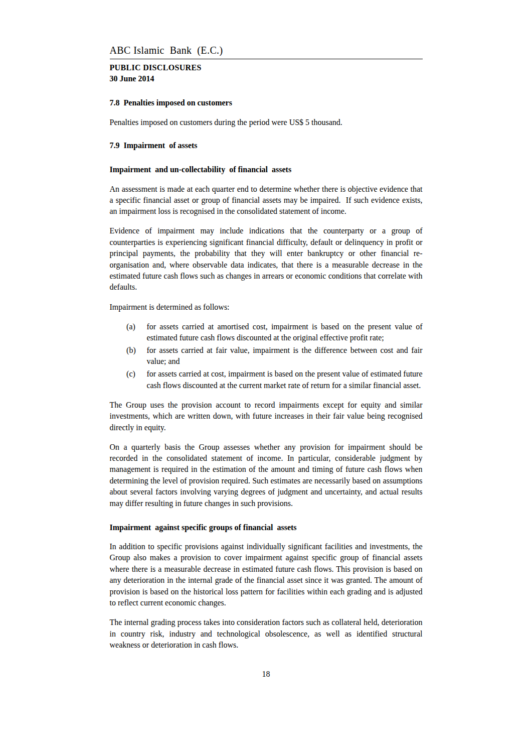ABC Islamic Bank (E.C.)
PUBLIC DISCLOSURES
30 June 2014
7.8 Penalties imposed on customers
Penalties imposed on customers during the period were US$ 5 thousand.
7.9 Impairment of assets
Impairment and un-collectability of financial assets
An assessment is made at each quarter end to determine whether there is objective evidence that a specific financial asset or group of financial assets may be impaired. If such evidence exists, an impairment loss is recognised in the consolidated statement of income.
Evidence of impairment may include indications that the counterparty or a group of counterparties is experiencing significant financial difficulty, default or delinquency in profit or principal payments, the probability that they will enter bankruptcy or other financial re-organisation and, where observable data indicates, that there is a measurable decrease in the estimated future cash flows such as changes in arrears or economic conditions that correlate with defaults.
Impairment is determined as follows:
(a) for assets carried at amortised cost, impairment is based on the present value of estimated future cash flows discounted at the original effective profit rate;
(b) for assets carried at fair value, impairment is the difference between cost and fair value; and
(c) for assets carried at cost, impairment is based on the present value of estimated future cash flows discounted at the current market rate of return for a similar financial asset.
The Group uses the provision account to record impairments except for equity and similar investments, which are written down, with future increases in their fair value being recognised directly in equity.
On a quarterly basis the Group assesses whether any provision for impairment should be recorded in the consolidated statement of income. In particular, considerable judgment by management is required in the estimation of the amount and timing of future cash flows when determining the level of provision required. Such estimates are necessarily based on assumptions about several factors involving varying degrees of judgment and uncertainty, and actual results may differ resulting in future changes in such provisions.
Impairment against specific groups of financial assets
In addition to specific provisions against individually significant facilities and investments, the Group also makes a provision to cover impairment against specific group of financial assets where there is a measurable decrease in estimated future cash flows. This provision is based on any deterioration in the internal grade of the financial asset since it was granted. The amount of provision is based on the historical loss pattern for facilities within each grading and is adjusted to reflect current economic changes.
The internal grading process takes into consideration factors such as collateral held, deterioration in country risk, industry and technological obsolescence, as well as identified structural weakness or deterioration in cash flows.
18